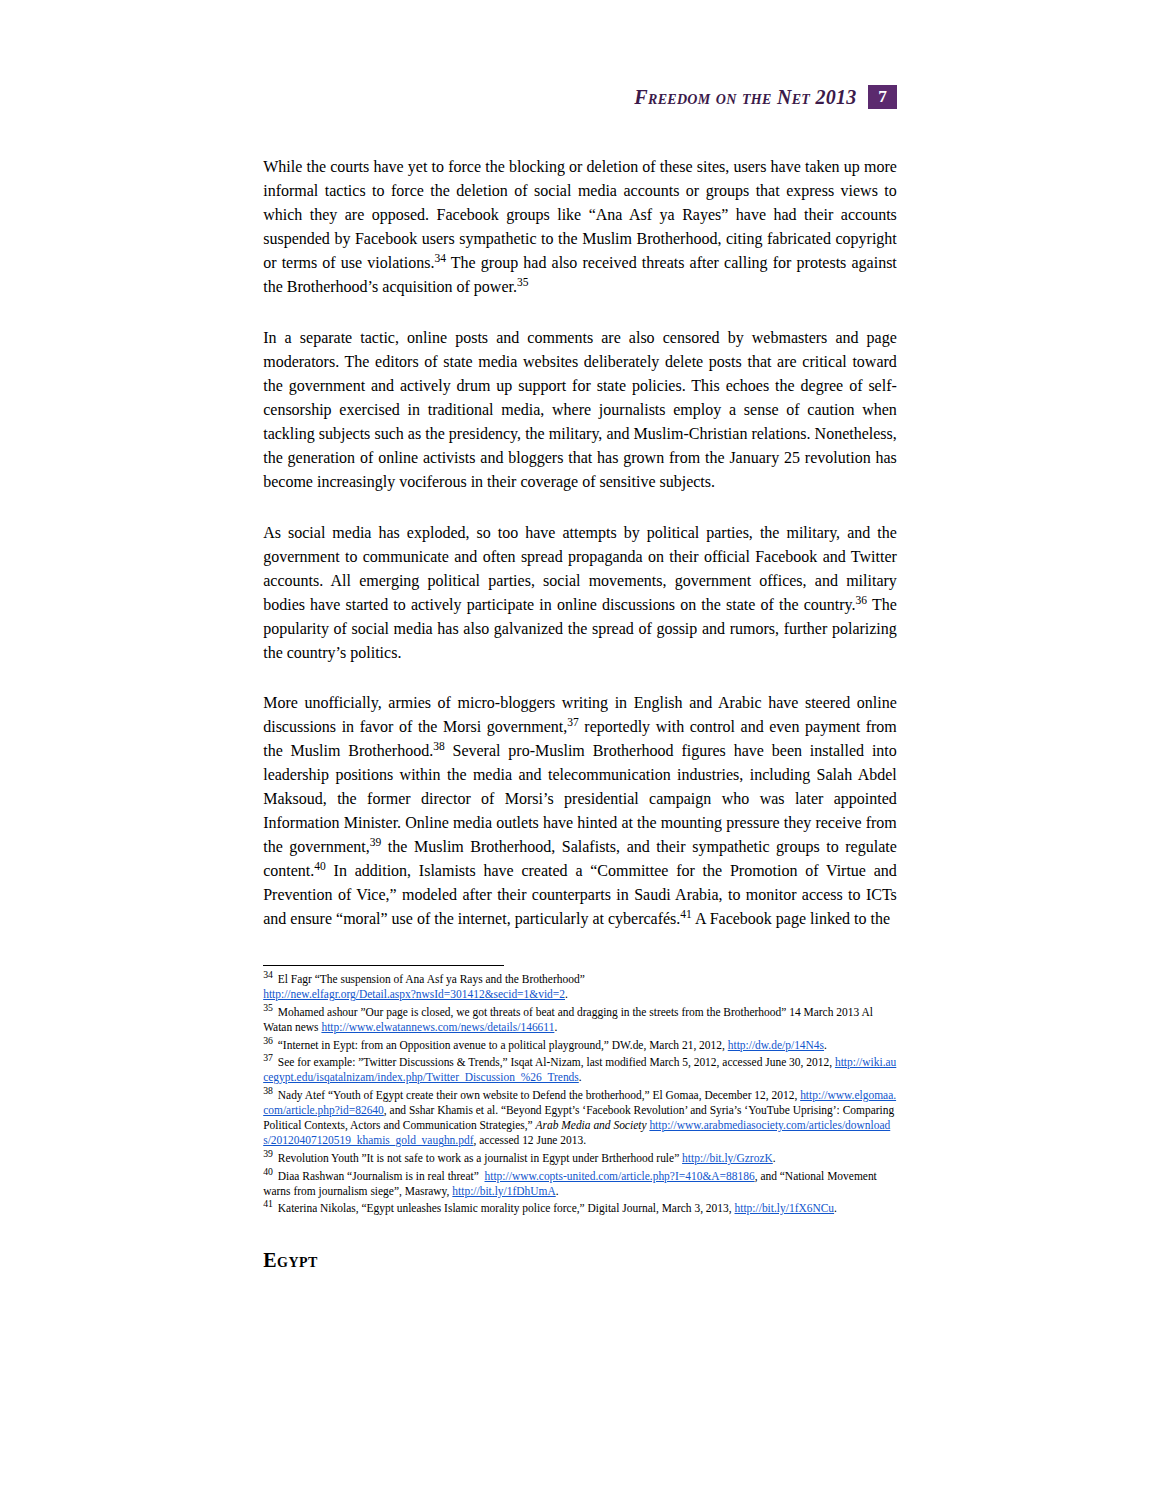Freedom on the Net 2013 7
While the courts have yet to force the blocking or deletion of these sites, users have taken up more informal tactics to force the deletion of social media accounts or groups that express views to which they are opposed. Facebook groups like “Ana Asf ya Rayes” have had their accounts suspended by Facebook users sympathetic to the Muslim Brotherhood, citing fabricated copyright or terms of use violations.34 The group had also received threats after calling for protests against the Brotherhood’s acquisition of power.35
In a separate tactic, online posts and comments are also censored by webmasters and page moderators. The editors of state media websites deliberately delete posts that are critical toward the government and actively drum up support for state policies. This echoes the degree of self-censorship exercised in traditional media, where journalists employ a sense of caution when tackling subjects such as the presidency, the military, and Muslim-Christian relations. Nonetheless, the generation of online activists and bloggers that has grown from the January 25 revolution has become increasingly vociferous in their coverage of sensitive subjects.
As social media has exploded, so too have attempts by political parties, the military, and the government to communicate and often spread propaganda on their official Facebook and Twitter accounts. All emerging political parties, social movements, government offices, and military bodies have started to actively participate in online discussions on the state of the country.36 The popularity of social media has also galvanized the spread of gossip and rumors, further polarizing the country’s politics.
More unofficially, armies of micro-bloggers writing in English and Arabic have steered online discussions in favor of the Morsi government,37 reportedly with control and even payment from the Muslim Brotherhood.38 Several pro-Muslim Brotherhood figures have been installed into leadership positions within the media and telecommunication industries, including Salah Abdel Maksoud, the former director of Morsi’s presidential campaign who was later appointed Information Minister. Online media outlets have hinted at the mounting pressure they receive from the government,39 the Muslim Brotherhood, Salafists, and their sympathetic groups to regulate content.40 In addition, Islamists have created a “Committee for the Promotion of Virtue and Prevention of Vice,” modeled after their counterparts in Saudi Arabia, to monitor access to ICTs and ensure “moral” use of the internet, particularly at cybercafés.41 A Facebook page linked to the
34 El Fagr “The suspension of Ana Asf ya Rays and the Brotherhood”
http://new.elfagr.org/Detail.aspx?nwsId=301412&secid=1&vid=2.
35 Mohamed ashour ”Our page is closed, we got threats of beat and dragging in the streets from the Brotherhood” 14 March 2013 Al Watan news http://www.elwatannews.com/news/details/146611.
36 “Internet in Eypt: from an Opposition avenue to a political playground,” DW.de, March 21, 2012, http://dw.de/p/14N4s.
37 See for example: ”Twitter Discussions & Trends,” Isqat Al-Nizam, last modified March 5, 2012, accessed June 30, 2012, http://wiki.aucegypt.edu/isqatalnizam/index.php/Twitter_Discussion_%26_Trends.
38 Nady Atef “Youth of Egypt create their own website to Defend the brotherhood,” El Gomaa, December 12, 2012, http://www.elgomaa.com/article.php?id=82640, and Sshar Khamis et al. “Beyond Egypt’s ‘Facebook Revolution’ and Syria’s ‘YouTube Uprising’: Comparing Political Contexts, Actors and Communication Strategies,” Arab Media and Society http://www.arabmediasociety.com/articles/downloads/20120407120519_khamis_gold_vaughn.pdf, accessed 12 June 2013.
39 Revolution Youth ”It is not safe to work as a journalist in Egypt under Brtherhood rule” http://bit.ly/GzrozK.
40 Diaa Rashwan “Journalism is in real threat” http://www.copts-united.com/article.php?I=410&A=88186, and “National Movement warns from journalism siege”, Masrawy, http://bit.ly/1fDhUmA.
41 Katerina Nikolas, “Egypt unleashes Islamic morality police force,” Digital Journal, March 3, 2013, http://bit.ly/1fX6NCu.
Egypt